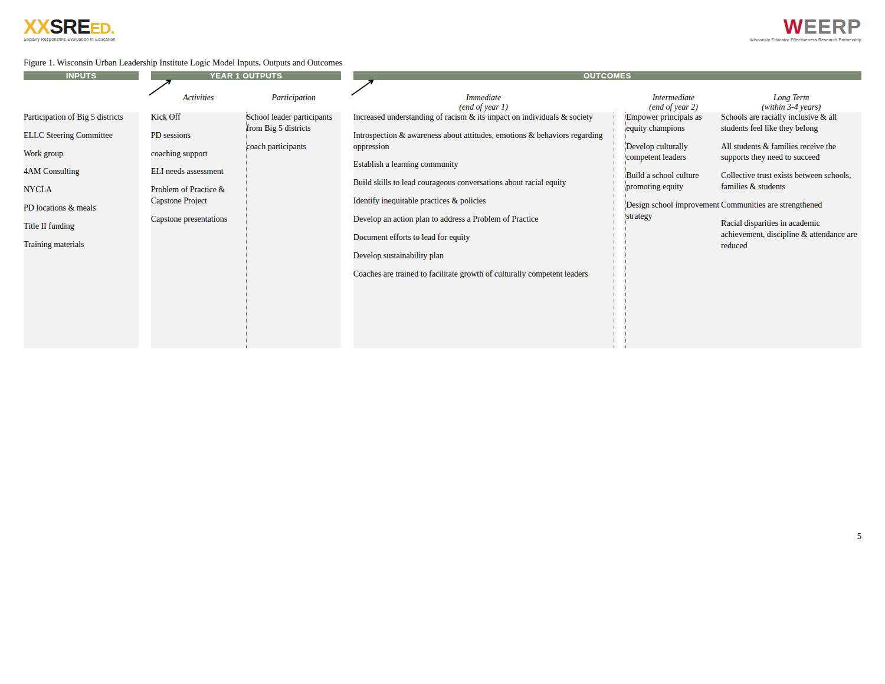XX SRE ED.
Socially Responsible Evaluation in Education
WEERP
Wisconsin Educator Effectiveness Research Partnership
Figure 1. Wisconsin Urban Leadership Institute Logic Model Inputs, Outputs and Outcomes
| INPUTS | | YEAR 1 OUTPUTS | | OUTCOMES |
| | | ⟶ | | ⟶ |
| | | Activities | Participation | | Immediate (end of year 1) | | Intermediate (end of year 2) | Long Term (within 3-4 years) |
| Participation of Big 5 districts ELLC Steering Committee Work group 4AM Consulting NYCLA PD locations & meals Title II funding Training materials | | Kick Off PD sessions coaching support ELI needs assessment Problem of Practice & Capstone Project Capstone presentations | School leader participants from Big 5 districts coach participants | | Increased understanding of racism & its impact on individuals & society Introspection & awareness about attitudes, emotions & behaviors regarding oppression Establish a learning community Build skills to lead courageous conversations about racial equity Identify inequitable practices & policies Develop an action plan to address a Problem of Practice Document efforts to lead for equity Develop sustainability plan Coaches are trained to facilitate growth of culturally competent leaders | | Empower principals as equity champions Develop culturally competent leaders Build a school culture promoting equity Design school improvement strategy | Schools are racially inclusive & all students feel like they belong All students & families receive the supports they need to succeed Collective trust exists between schools, families & students Communities are strengthened Racial disparities in academic achievement, discipline & attendance are reduced |
5